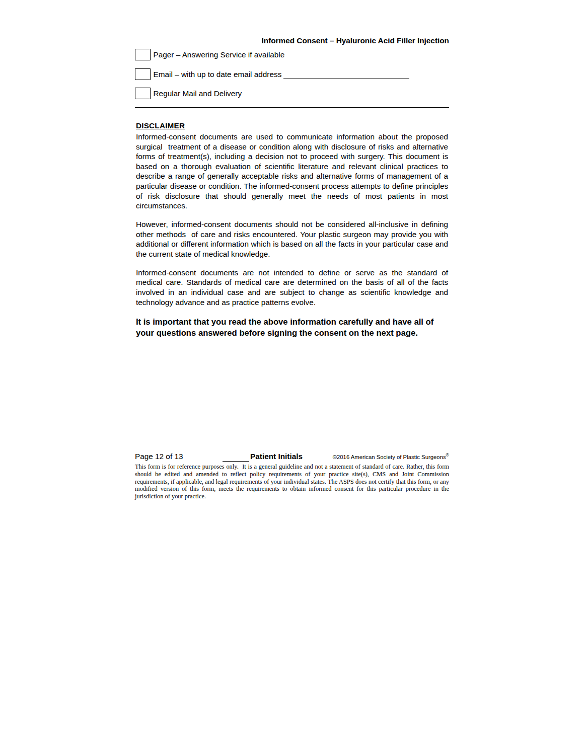Informed Consent – Hyaluronic Acid Filler Injection
Pager – Answering Service if available
Email – with up to date email address
Regular Mail and Delivery
DISCLAIMER
Informed-consent documents are used to communicate information about the proposed surgical treatment of a disease or condition along with disclosure of risks and alternative forms of treatment(s), including a decision not to proceed with surgery. This document is based on a thorough evaluation of scientific literature and relevant clinical practices to describe a range of generally acceptable risks and alternative forms of management of a particular disease or condition. The informed-consent process attempts to define principles of risk disclosure that should generally meet the needs of most patients in most circumstances.
However, informed-consent documents should not be considered all-inclusive in defining other methods of care and risks encountered. Your plastic surgeon may provide you with additional or different information which is based on all the facts in your particular case and the current state of medical knowledge.
Informed-consent documents are not intended to define or serve as the standard of medical care. Standards of medical care are determined on the basis of all of the facts involved in an individual case and are subject to change as scientific knowledge and technology advance and as practice patterns evolve.
It is important that you read the above information carefully and have all of your questions answered before signing the consent on the next page.
Page 12 of 13
Patient Initials
©2016 American Society of Plastic Surgeons®
This form is for reference purposes only. It is a general guideline and not a statement of standard of care. Rather, this form should be edited and amended to reflect policy requirements of your practice site(s), CMS and Joint Commission requirements, if applicable, and legal requirements of your individual states. The ASPS does not certify that this form, or any modified version of this form, meets the requirements to obtain informed consent for this particular procedure in the jurisdiction of your practice.